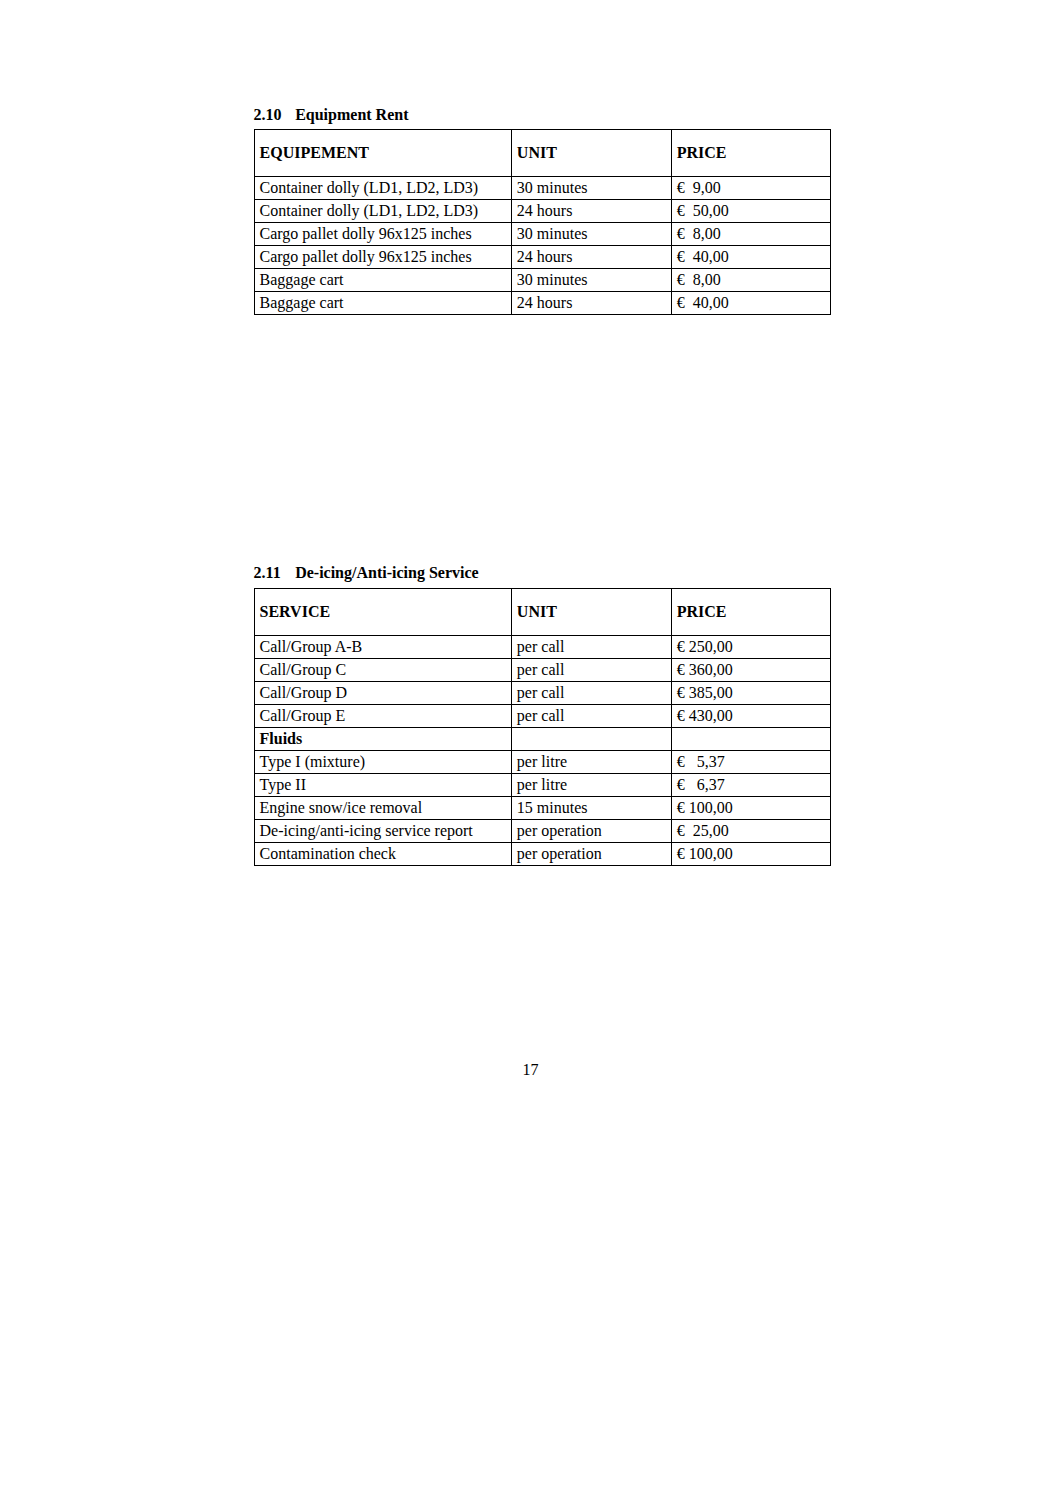2.10 Equipment Rent
| EQUIPEMENT | UNIT | PRICE |
| --- | --- | --- |
| Container dolly (LD1, LD2, LD3) | 30 minutes | € 9,00 |
| Container dolly (LD1, LD2, LD3) | 24 hours | € 50,00 |
| Cargo pallet dolly 96x125 inches | 30 minutes | € 8,00 |
| Cargo pallet dolly 96x125 inches | 24 hours | € 40,00 |
| Baggage cart | 30 minutes | € 8,00 |
| Baggage cart | 24 hours | € 40,00 |
2.11 De-icing/Anti-icing Service
| SERVICE | UNIT | PRICE |
| --- | --- | --- |
| Call/Group A-B | per call | € 250,00 |
| Call/Group C | per call | € 360,00 |
| Call/Group D | per call | € 385,00 |
| Call/Group E | per call | € 430,00 |
| Fluids | | |
| Type I (mixture) | per litre | € 5,37 |
| Type II | per litre | € 6,37 |
| Engine snow/ice removal | 15 minutes | € 100,00 |
| De-icing/anti-icing service report | per operation | € 25,00 |
| Contamination check | per operation | € 100,00 |
17